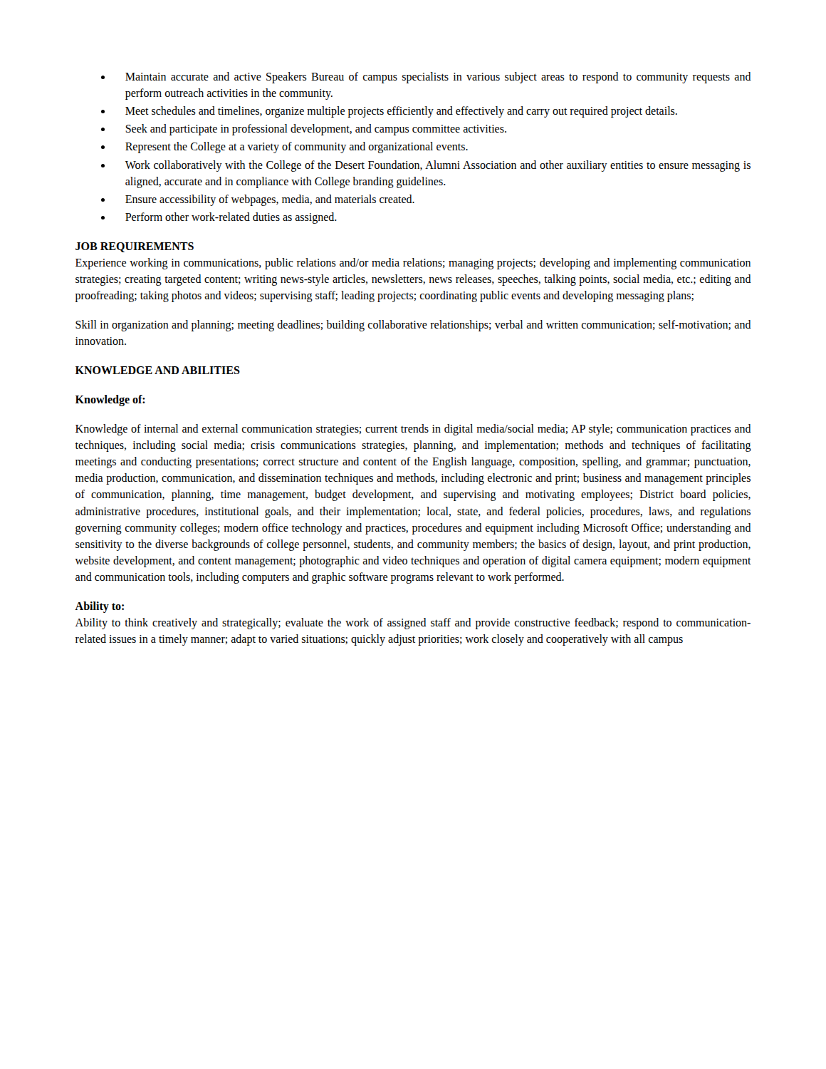Maintain accurate and active Speakers Bureau of campus specialists in various subject areas to respond to community requests and perform outreach activities in the community.
Meet schedules and timelines, organize multiple projects efficiently and effectively and carry out required project details.
Seek and participate in professional development, and campus committee activities.
Represent the College at a variety of community and organizational events.
Work collaboratively with the College of the Desert Foundation, Alumni Association and other auxiliary entities to ensure messaging is aligned, accurate and in compliance with College branding guidelines.
Ensure accessibility of webpages, media, and materials created.
Perform other work-related duties as assigned.
JOB REQUIREMENTS
Experience working in communications, public relations and/or media relations; managing projects; developing and implementing communication strategies; creating targeted content; writing news-style articles, newsletters, news releases, speeches, talking points, social media, etc.; editing and proofreading; taking photos and videos; supervising staff; leading projects; coordinating public events and developing messaging plans;
Skill in organization and planning; meeting deadlines; building collaborative relationships; verbal and written communication; self-motivation; and innovation.
KNOWLEDGE AND ABILITIES
Knowledge of:
Knowledge of internal and external communication strategies; current trends in digital media/social media; AP style; communication practices and techniques, including social media; crisis communications strategies, planning, and implementation; methods and techniques of facilitating meetings and conducting presentations; correct structure and content of the English language, composition, spelling, and grammar; punctuation, media production, communication, and dissemination techniques and methods, including electronic and print; business and management principles of communication, planning, time management, budget development, and supervising and motivating employees; District board policies, administrative procedures, institutional goals, and their implementation; local, state, and federal policies, procedures, laws, and regulations governing community colleges; modern office technology and practices, procedures and equipment including Microsoft Office; understanding and sensitivity to the diverse backgrounds of college personnel, students, and community members; the basics of design, layout, and print production, website development, and content management; photographic and video techniques and operation of digital camera equipment; modern equipment and communication tools, including computers and graphic software programs relevant to work performed.
Ability to:
Ability to think creatively and strategically; evaluate the work of assigned staff and provide constructive feedback; respond to communication-related issues in a timely manner; adapt to varied situations; quickly adjust priorities; work closely and cooperatively with all campus